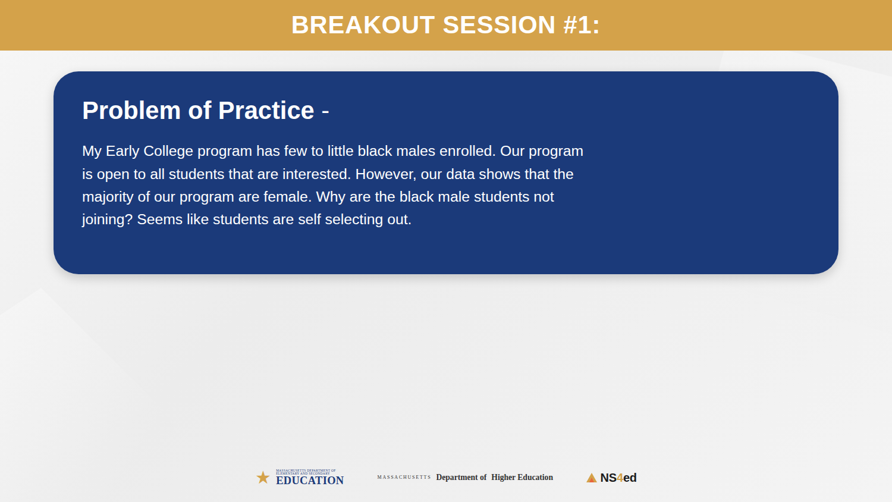Breakout Session #1:
Problem of Practice -
My Early College program has few to little black males enrolled. Our program is open to all students that are interested. However, our data shows that the majority of our program are female. Why are the black male students not joining? Seems like students are self selecting out.
★ Massachusetts Department of Elementary and Secondary Education
Massachusetts
Department of
Higher Education
NS4ed